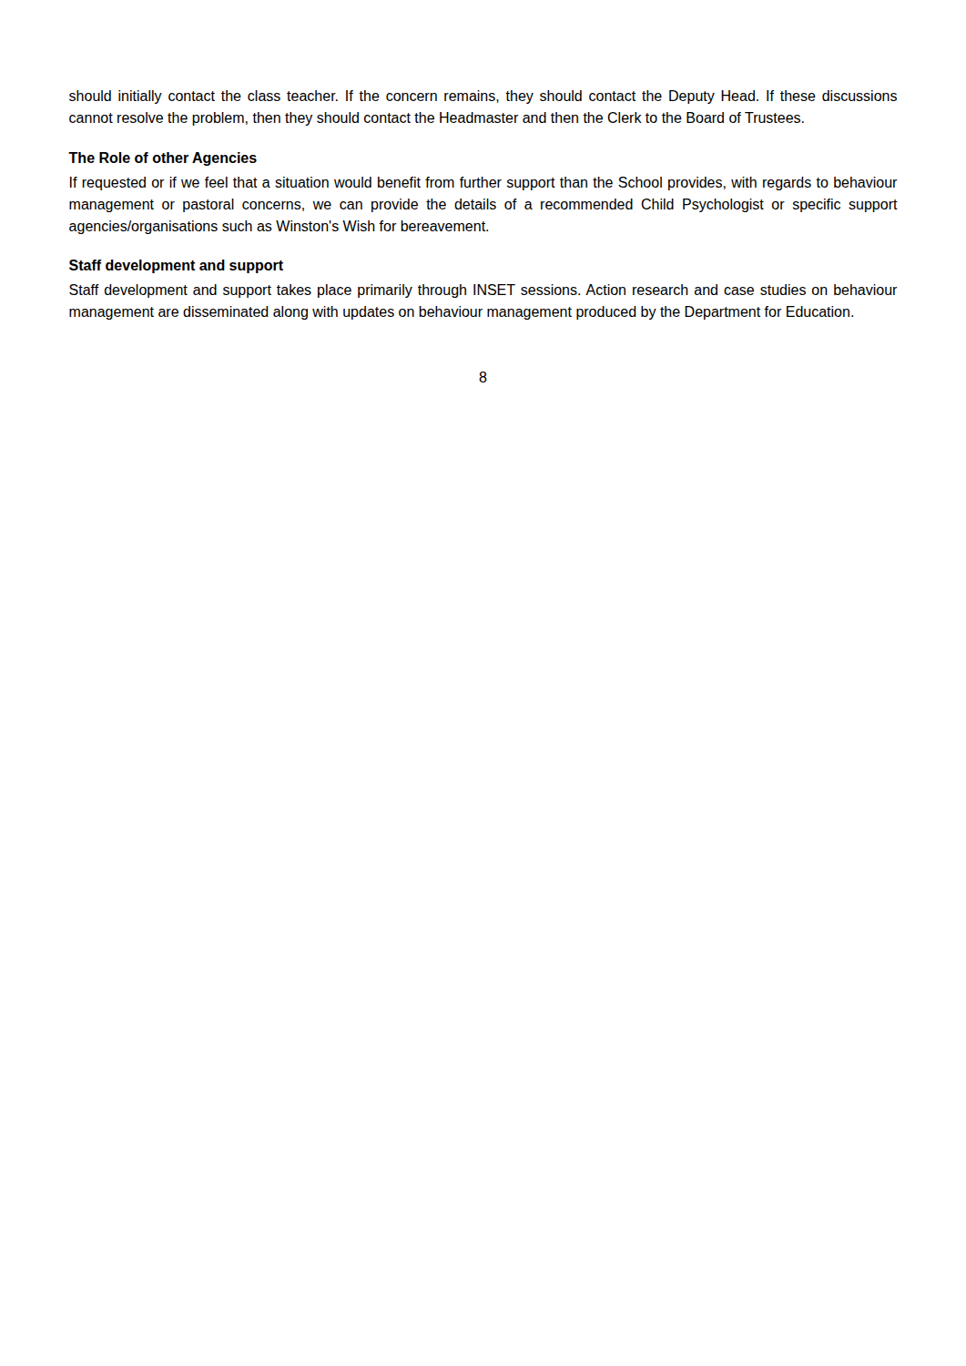should initially contact the class teacher. If the concern remains, they should contact the Deputy Head. If these discussions cannot resolve the problem, then they should contact the Headmaster and then the Clerk to the Board of Trustees.
The Role of other Agencies
If requested or if we feel that a situation would benefit from further support than the School provides, with regards to behaviour management or pastoral concerns, we can provide the details of a recommended Child Psychologist or specific support agencies/organisations such as Winston's Wish for bereavement.
Staff development and support
Staff development and support takes place primarily through INSET sessions. Action research and case studies on behaviour management are disseminated along with updates on behaviour management produced by the Department for Education.
8